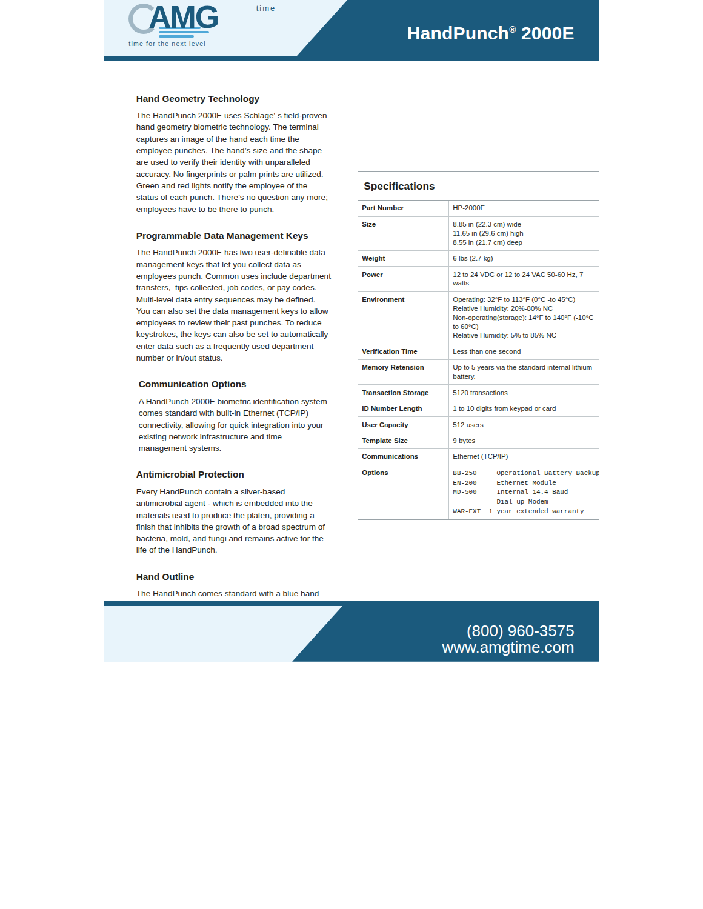AMGtime
time for the next level
HandPunch® 2000E
Hand Geometry Technology
The HandPunch 2000E uses Schlage' s field-proven hand geometry biometric technology. The terminal captures an image of the hand each time the employee punches. The hand’s size and the shape are used to verify their identity with unparalleled accuracy. No fingerprints or palm prints are utilized. Green and red lights notify the employee of the status of each punch. There’s no question any more; employees have to be there to punch.
Programmable Data Management Keys
The HandPunch 2000E has two user-definable data management keys that let you collect data as employees punch. Common uses include department transfers, tips collected, job codes, or pay codes. Multi-level data entry sequences may be defined. You can also set the data management keys to allow employees to review their past punches. To reduce keystrokes, the keys can also be set to automatically enter data such as a frequently used department number or in/out status.
Communication Options
A HandPunch 2000E biometric identification system comes standard with built-in Ethernet (TCP/IP) connectivity, allowing for quick integration into your existing network infrastructure and time management systems.
Antimicrobial Protection
Every HandPunch contain a silver-based antimicrobial agent - which is embedded into the materials used to produce the platen, providing a finish that inhibits the growth of a broad spectrum of bacteria, mold, and fungi and remains active for the life of the HandPunch.
Hand Outline
The HandPunch comes standard with a blue hand outline printed on the platen. This hand outline will help new users place their hand accurately on the platen when using the terminal and decrease initial enrollment time.
Specifications
| Part Number | HP-2000E |
| Size | 8.85 in (22.3 cm) wide 11.65 in (29.6 cm) high 8.55 in (21.7 cm) deep |
| Weight | 6 lbs (2.7 kg) |
| Power | 12 to 24 VDC or 12 to 24 VAC 50-60 Hz, 7 watts |
| Environment | Operating: 32°F to 113°F (0°C -to 45°C) Relative Humidity: 20%-80% NC Non-operating(storage): 14°F to 140°F (-10°C to 60°C) Relative Humidity: 5% to 85% NC |
| Verification Time | Less than one second |
| Memory Retension | Up to 5 years via the standard internal lithium battery. |
| Transaction Storage | 5120 transactions |
| ID Number Length | 1 to 10 digits from keypad or card |
| User Capacity | 512 users |
| Template Size | 9 bytes |
| Communications | Ethernet (TCP/IP) |
| Options | BB-250 Operational Battery Backup EN-200 Ethernet Module MD-500 Internal 14.4 Baud Dial-up Modem WAR-EXT 1 year extended warranty |
AMGtime
time for the next level
Premium Partners
SCHLAGE
(800) 960-3575
www.amgtime.com